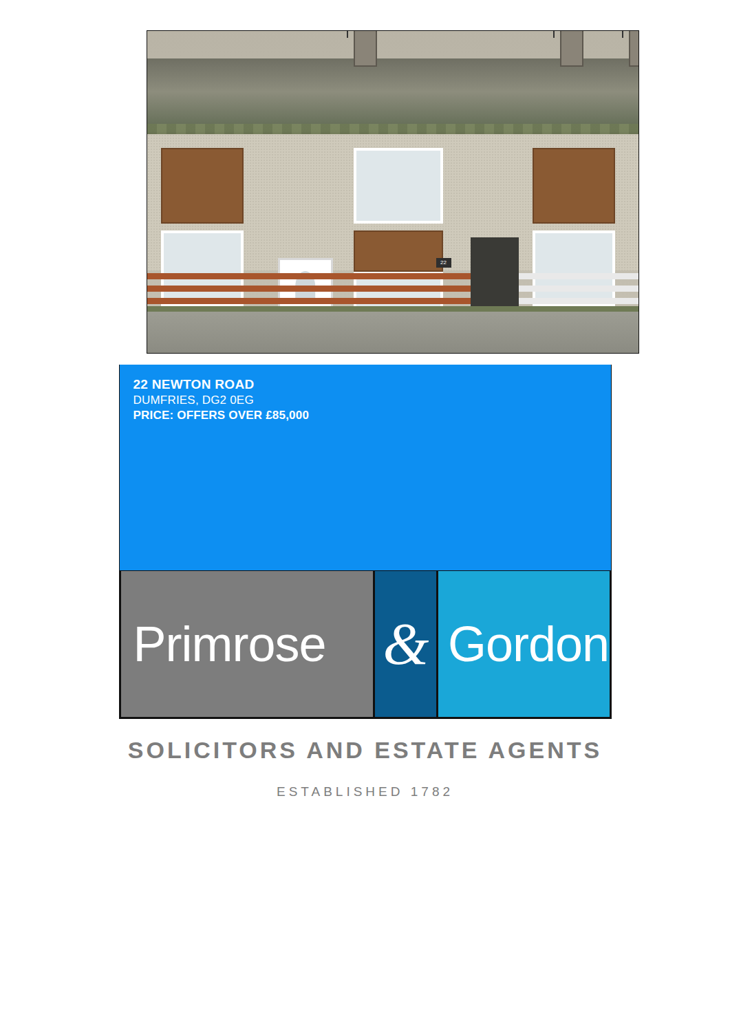22
22 NEWTON ROAD
DUMFRIES, DG2 0EG
PRICE: OFFERS OVER £85,000
Primrose
&
Gordon
SOLICITORS AND ESTATE AGENTS
ESTABLISHED 1782